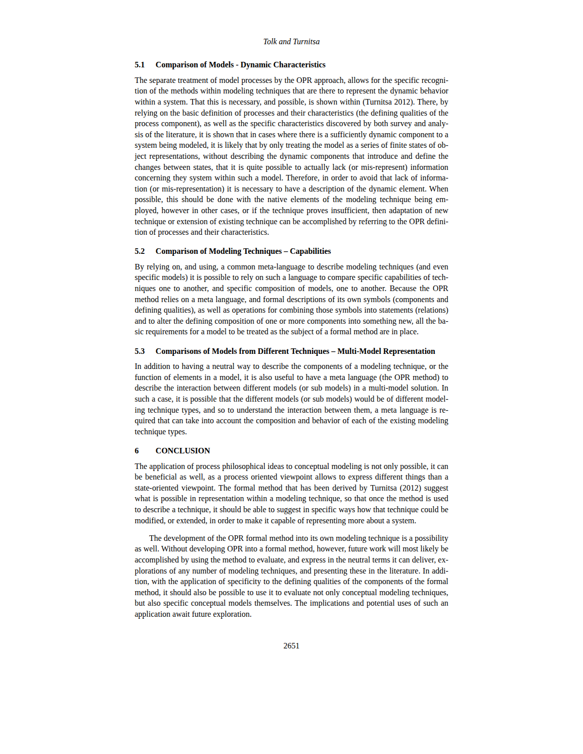Tolk and Turnitsa
5.1 Comparison of Models - Dynamic Characteristics
The separate treatment of model processes by the OPR approach, allows for the specific recognition of the methods within modeling techniques that are there to represent the dynamic behavior within a system. That this is necessary, and possible, is shown within (Turnitsa 2012). There, by relying on the basic definition of processes and their characteristics (the defining qualities of the process component), as well as the specific characteristics discovered by both survey and analysis of the literature, it is shown that in cases where there is a sufficiently dynamic component to a system being modeled, it is likely that by only treating the model as a series of finite states of object representations, without describing the dynamic components that introduce and define the changes between states, that it is quite possible to actually lack (or mis-represent) information concerning they system within such a model. Therefore, in order to avoid that lack of information (or mis-representation) it is necessary to have a description of the dynamic element. When possible, this should be done with the native elements of the modeling technique being employed, however in other cases, or if the technique proves insufficient, then adaptation of new technique or extension of existing technique can be accomplished by referring to the OPR definition of processes and their characteristics.
5.2 Comparison of Modeling Techniques – Capabilities
By relying on, and using, a common meta-language to describe modeling techniques (and even specific models) it is possible to rely on such a language to compare specific capabilities of techniques one to another, and specific composition of models, one to another. Because the OPR method relies on a meta language, and formal descriptions of its own symbols (components and defining qualities), as well as operations for combining those symbols into statements (relations) and to alter the defining composition of one or more components into something new, all the basic requirements for a model to be treated as the subject of a formal method are in place.
5.3 Comparisons of Models from Different Techniques – Multi-Model Representation
In addition to having a neutral way to describe the components of a modeling technique, or the function of elements in a model, it is also useful to have a meta language (the OPR method) to describe the interaction between different models (or sub models) in a multi-model solution. In such a case, it is possible that the different models (or sub models) would be of different modeling technique types, and so to understand the interaction between them, a meta language is required that can take into account the composition and behavior of each of the existing modeling technique types.
6 CONCLUSION
The application of process philosophical ideas to conceptual modeling is not only possible, it can be beneficial as well, as a process oriented viewpoint allows to express different things than a state-oriented viewpoint. The formal method that has been derived by Turnitsa (2012) suggest what is possible in representation within a modeling technique, so that once the method is used to describe a technique, it should be able to suggest in specific ways how that technique could be modified, or extended, in order to make it capable of representing more about a system.
The development of the OPR formal method into its own modeling technique is a possibility as well. Without developing OPR into a formal method, however, future work will most likely be accomplished by using the method to evaluate, and express in the neutral terms it can deliver, explorations of any number of modeling techniques, and presenting these in the literature. In addition, with the application of specificity to the defining qualities of the components of the formal method, it should also be possible to use it to evaluate not only conceptual modeling techniques, but also specific conceptual models themselves. The implications and potential uses of such an application await future exploration.
2651